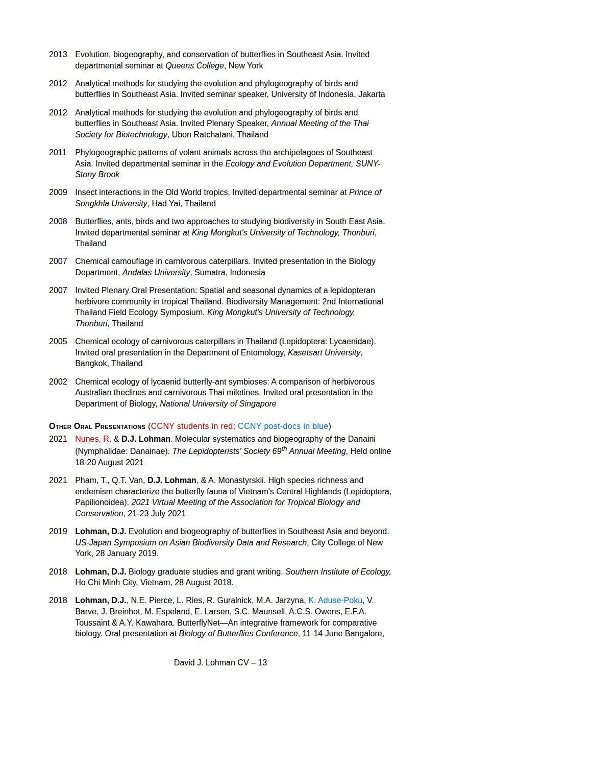2013
Evolution, biogeography, and conservation of butterflies in Southeast Asia. Invited departmental seminar at Queens College, New York
2012
Analytical methods for studying the evolution and phylogeography of birds and butterflies in Southeast Asia. Invited seminar speaker, University of Indonesia, Jakarta
2012
Analytical methods for studying the evolution and phylogeography of birds and butterflies in Southeast Asia. Invited Plenary Speaker, Annual Meeting of the Thai Society for Biotechnology, Ubon Ratchatani, Thailand
2011
Phylogeographic patterns of volant animals across the archipelagoes of Southeast Asia. Invited departmental seminar in the Ecology and Evolution Department, SUNY-Stony Brook
2009
Insect interactions in the Old World tropics. Invited departmental seminar at Prince of Songkhla University, Had Yai, Thailand
2008
Butterflies, ants, birds and two approaches to studying biodiversity in South East Asia. Invited departmental seminar at King Mongkut's University of Technology, Thonburi, Thailand
2007
Chemical camouflage in carnivorous caterpillars. Invited presentation in the Biology Department, Andalas University, Sumatra, Indonesia
2007
Invited Plenary Oral Presentation: Spatial and seasonal dynamics of a lepidopteran herbivore community in tropical Thailand. Biodiversity Management: 2nd International Thailand Field Ecology Symposium. King Mongkut's University of Technology, Thonburi, Thailand
2005
Chemical ecology of carnivorous caterpillars in Thailand (Lepidoptera: Lycaenidae). Invited oral presentation in the Department of Entomology, Kasetsart University, Bangkok, Thailand
2002
Chemical ecology of lycaenid butterfly-ant symbioses: A comparison of herbivorous Australian theclines and carnivorous Thai miletines. Invited oral presentation in the Department of Biology, National University of Singapore
Other Oral Presentations (CCNY students in red; CCNY post-docs in blue)
2021
Nunes, R. & D.J. Lohman. Molecular systematics and biogeography of the Danaini (Nymphalidae: Danainae). The Lepidopterists' Society 69th Annual Meeting, Held online 18-20 August 2021
2021
Pham, T., Q.T. Van, D.J. Lohman, & A. Monastyrskii. High species richness and endemism characterize the butterfly fauna of Vietnam's Central Highlands (Lepidoptera, Papilionoidea). 2021 Virtual Meeting of the Association for Tropical Biology and Conservation, 21-23 July 2021
2019
Lohman, D.J. Evolution and biogeography of butterflies in Southeast Asia and beyond. US-Japan Symposium on Asian Biodiversity Data and Research, City College of New York, 28 January 2019.
2018
Lohman, D.J. Biology graduate studies and grant writing. Southern Institute of Ecology, Ho Chi Minh City, Vietnam, 28 August 2018.
2018
Lohman, D.J., N.E. Pierce, L. Ries, R. Guralnick, M.A. Jarzyna, K. Aduse-Poku, V. Barve, J. Breinhot, M. Espeland, E. Larsen, S.C. Maunsell, A.C.S. Owens, E.F.A. Toussaint & A.Y. Kawahara. ButterflyNet—An integrative framework for comparative biology. Oral presentation at Biology of Butterflies Conference, 11-14 June Bangalore,
David J. Lohman CV – 13